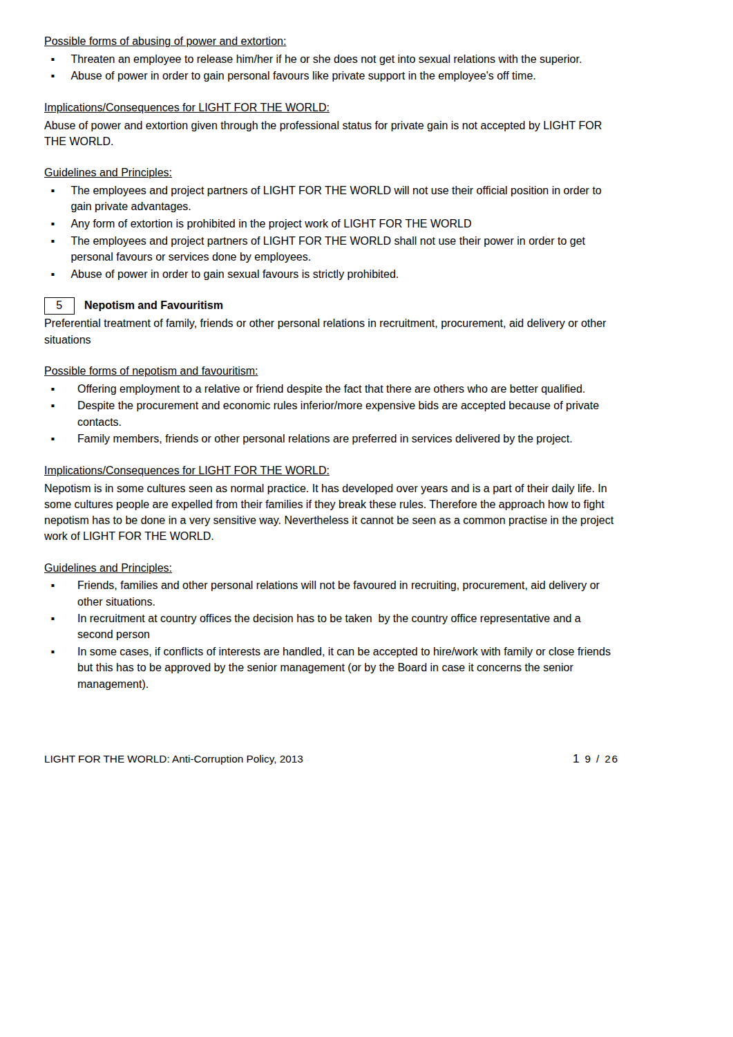Possible forms of abusing of power and extortion:
Threaten an employee to release him/her if he or she does not get into sexual relations with the superior.
Abuse of power in order to gain personal favours like private support in the employee's off time.
Implications/Consequences for LIGHT FOR THE WORLD:
Abuse of power and extortion given through the professional status for private gain is not accepted by LIGHT FOR THE WORLD.
Guidelines and Principles:
The employees and project partners of LIGHT FOR THE WORLD will not use their official position in order to gain private advantages.
Any form of extortion is prohibited in the project work of LIGHT FOR THE WORLD
The employees and project partners of LIGHT FOR THE WORLD shall not use their power in order to get personal favours or services done by employees.
Abuse of power in order to gain sexual favours is strictly prohibited.
5 Nepotism and Favouritism
Preferential treatment of family, friends or other personal relations in recruitment, procurement, aid delivery or other situations
Possible forms of nepotism and favouritism:
Offering employment to a relative or friend despite the fact that there are others who are better qualified.
Despite the procurement and economic rules inferior/more expensive bids are accepted because of private contacts.
Family members, friends or other personal relations are preferred in services delivered by the project.
Implications/Consequences for LIGHT FOR THE WORLD:
Nepotism is in some cultures seen as normal practice. It has developed over years and is a part of their daily life. In some cultures people are expelled from their families if they break these rules. Therefore the approach how to fight nepotism has to be done in a very sensitive way. Nevertheless it cannot be seen as a common practise in the project work of LIGHT FOR THE WORLD.
Guidelines and Principles:
Friends, families and other personal relations will not be favoured in recruiting, procurement, aid delivery or other situations.
In recruitment at country offices the decision has to be taken by the country office representative and a second person
In some cases, if conflicts of interests are handled, it can be accepted to hire/work with family or close friends but this has to be approved by the senior management (or by the Board in case it concerns the senior management).
LIGHT FOR THE WORLD: Anti-Corruption Policy, 2013 1 9 / 26